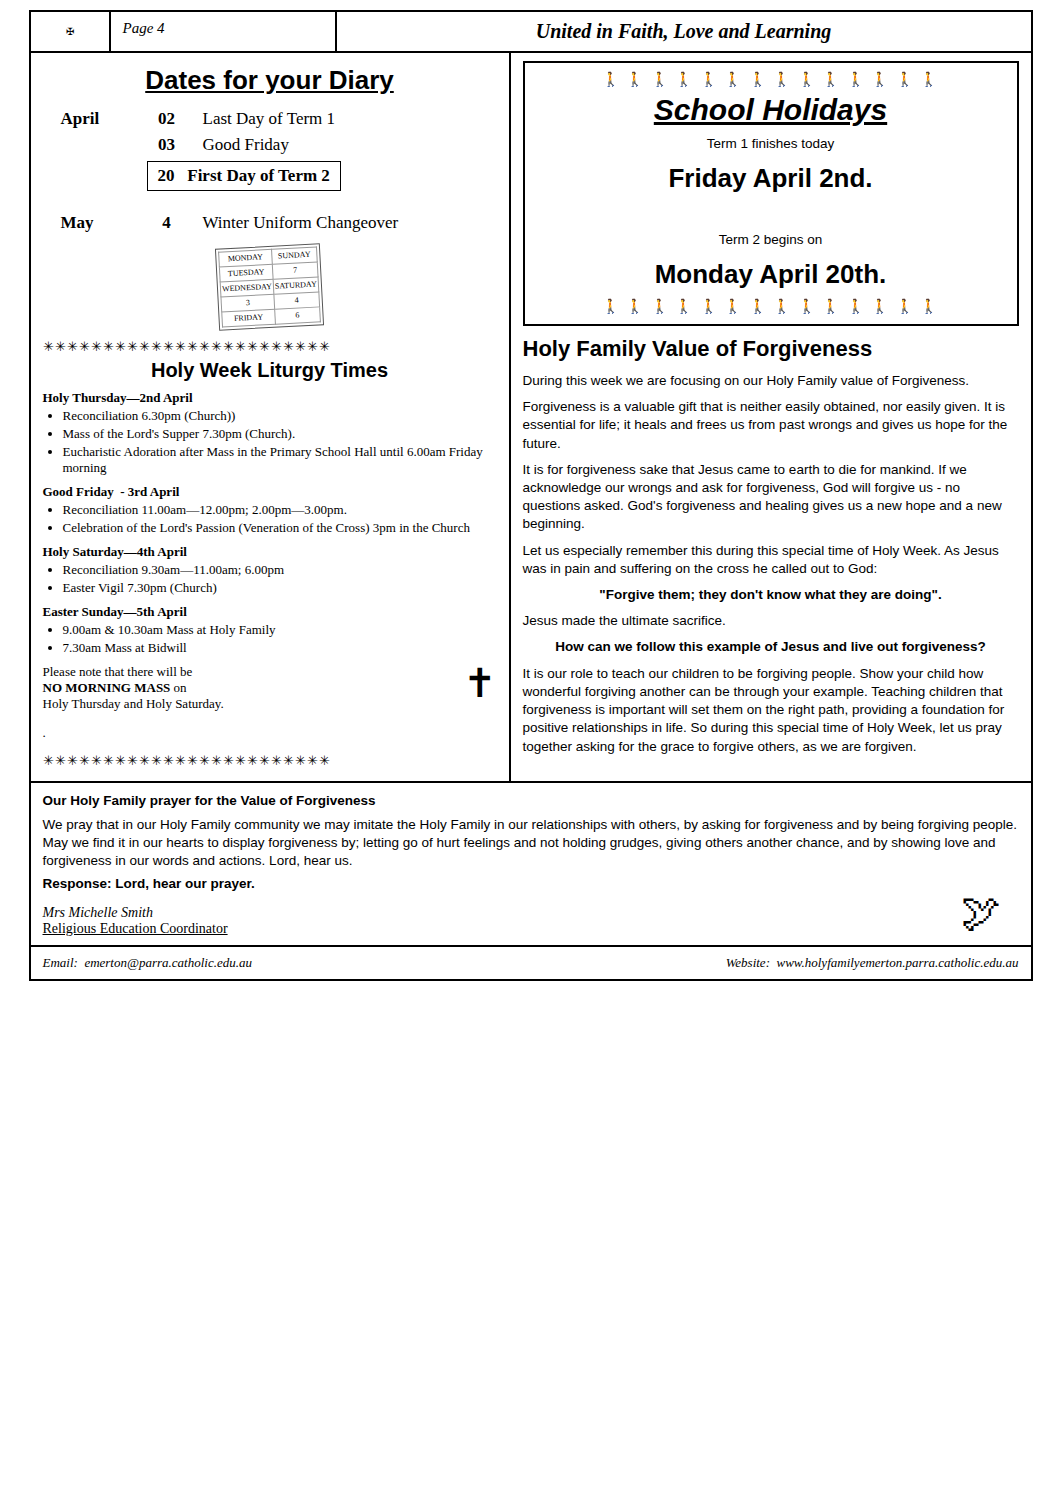✠
Page 4
United in Faith, Love and Learning
Dates for your Diary
| April | 02 | Last Day of Term 1 |
| | 03 | Good Friday |
| | 20 First Day of Term 2 |
| May | 4 | Winter Uniform Changeover |
| MONDAY | SUNDAY |
| TUESDAY | 7 |
| WEDNESDAY | SATURDAY |
| 3 | 4 |
| FRIDAY | 6 |
✳✳✳✳✳✳✳✳✳✳✳✳✳✳✳✳✳✳✳✳✳✳✳✳
Holy Week Liturgy Times
Holy Thursday—2nd April
Reconciliation 6.30pm (Church))
Mass of the Lord's Supper 7.30pm (Church).
Eucharistic Adoration after Mass in the Primary School Hall until 6.00am Friday morning
Good Friday - 3rd April
Reconciliation 11.00am—12.00pm; 2.00pm—3.00pm.
Celebration of the Lord's Passion (Veneration of the Cross) 3pm in the Church
Holy Saturday—4th April
Reconciliation 9.30am—11.00am; 6.00pm
Easter Vigil 7.30pm (Church)
Easter Sunday—5th April
9.00am & 10.30am Mass at Holy Family
7.30am Mass at Bidwill
✝ Please note that there will be
NO MORNING MASS on
Holy Thursday and Holy Saturday.
.
✳✳✳✳✳✳✳✳✳✳✳✳✳✳✳✳✳✳✳✳✳✳✳✳
🚶 🚶 🚶 🚶 🚶 🚶 🚶 🚶 🚶 🚶 🚶 🚶 🚶 🚶
School Holidays
Term 1 finishes today
Friday April 2nd.
Term 2 begins on
Monday April 20th.
🚶 🚶 🚶 🚶 🚶 🚶 🚶 🚶 🚶 🚶 🚶 🚶 🚶 🚶
Holy Family Value of Forgiveness
During this week we are focusing on our Holy Family value of Forgiveness.
Forgiveness is a valuable gift that is neither easily obtained, nor easily given. It is essential for life; it heals and frees us from past wrongs and gives us hope for the future.
It is for forgiveness sake that Jesus came to earth to die for mankind. If we acknowledge our wrongs and ask for forgiveness, God will forgive us - no questions asked. God's forgiveness and healing gives us a new hope and a new beginning.
Let us especially remember this during this special time of Holy Week. As Jesus was in pain and suffering on the cross he called out to God:
"Forgive them; they don't know what they are doing".
Jesus made the ultimate sacrifice.
How can we follow this example of Jesus and live out forgiveness?
It is our role to teach our children to be forgiving people. Show your child how wonderful forgiving another can be through your example. Teaching children that forgiveness is important will set them on the right path, providing a foundation for positive relationships in life. So during this special time of Holy Week, let us pray together asking for the grace to forgive others, as we are forgiven.
Our Holy Family prayer for the Value of Forgiveness
We pray that in our Holy Family community we may imitate the Holy Family in our relationships with others, by asking for forgiveness and by being forgiving people. May we find it in our hearts to display forgiveness by; letting go of hurt feelings and not holding grudges, giving others another chance, and by showing love and forgiveness in our words and actions. Lord, hear us.
Response: Lord, hear our prayer.
Mrs Michelle Smith
Religious Education Coordinator
🕊
Email: emerton@parra.catholic.edu.au
Website: www.holyfamilyemerton.parra.catholic.edu.au